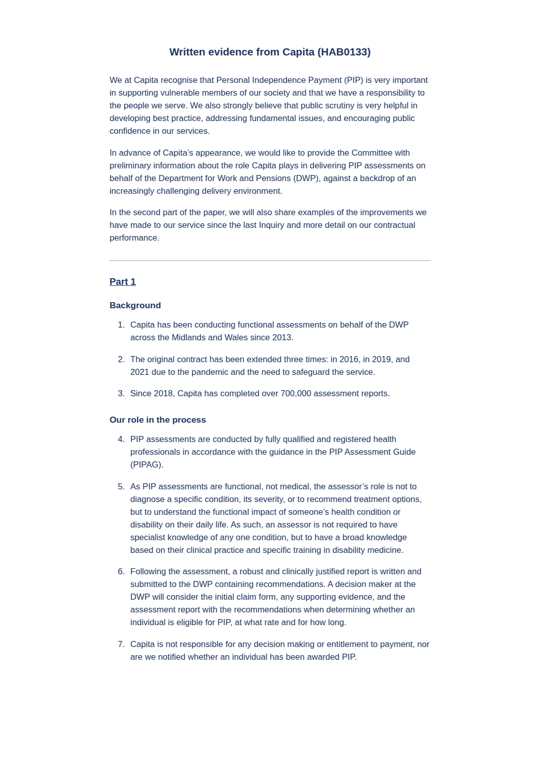Written evidence from Capita (HAB0133)
We at Capita recognise that Personal Independence Payment (PIP) is very important in supporting vulnerable members of our society and that we have a responsibility to the people we serve. We also strongly believe that public scrutiny is very helpful in developing best practice, addressing fundamental issues, and encouraging public confidence in our services.
In advance of Capita’s appearance, we would like to provide the Committee with preliminary information about the role Capita plays in delivering PIP assessments on behalf of the Department for Work and Pensions (DWP), against a backdrop of an increasingly challenging delivery environment.
In the second part of the paper, we will also share examples of the improvements we have made to our service since the last Inquiry and more detail on our contractual performance.
Part 1
Background
Capita has been conducting functional assessments on behalf of the DWP across the Midlands and Wales since 2013.
The original contract has been extended three times: in 2016, in 2019, and 2021 due to the pandemic and the need to safeguard the service.
Since 2018, Capita has completed over 700,000 assessment reports.
Our role in the process
PIP assessments are conducted by fully qualified and registered health professionals in accordance with the guidance in the PIP Assessment Guide (PIPAG).
As PIP assessments are functional, not medical, the assessor’s role is not to diagnose a specific condition, its severity, or to recommend treatment options, but to understand the functional impact of someone’s health condition or disability on their daily life. As such, an assessor is not required to have specialist knowledge of any one condition, but to have a broad knowledge based on their clinical practice and specific training in disability medicine.
Following the assessment, a robust and clinically justified report is written and submitted to the DWP containing recommendations. A decision maker at the DWP will consider the initial claim form, any supporting evidence, and the assessment report with the recommendations when determining whether an individual is eligible for PIP, at what rate and for how long.
Capita is not responsible for any decision making or entitlement to payment, nor are we notified whether an individual has been awarded PIP.